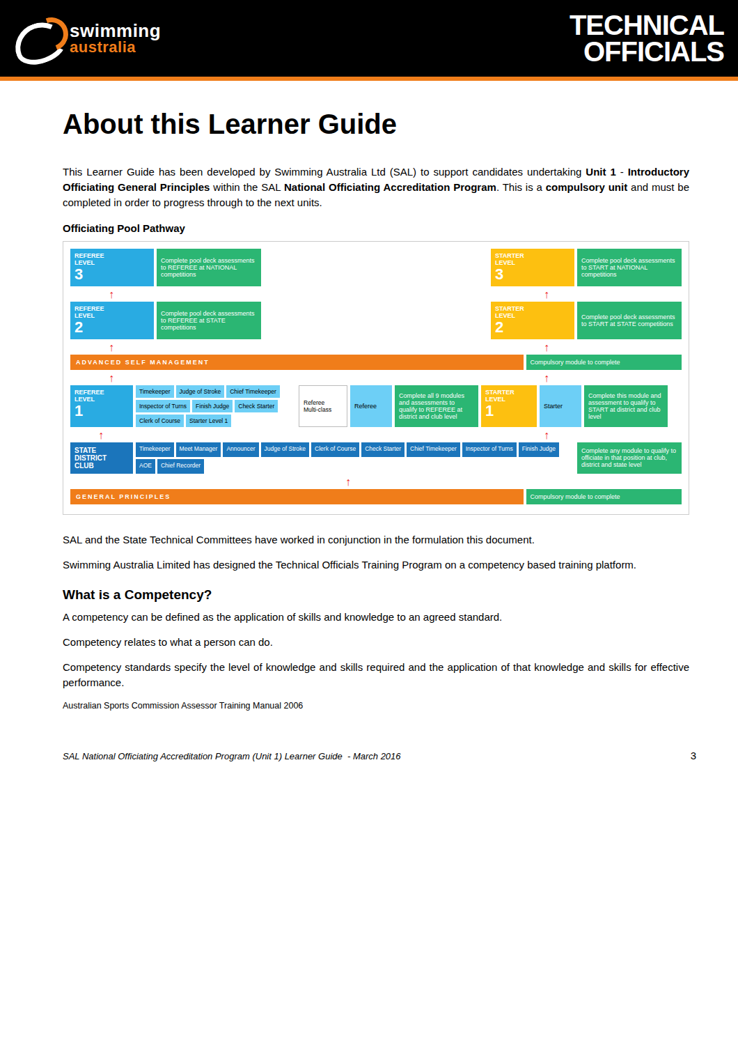swimming
australia
TECHNICAL OFFICIALS
About this Learner Guide
This Learner Guide has been developed by Swimming Australia Ltd (SAL) to support candidates undertaking Unit 1 - Introductory Officiating General Principles within the SAL National Officiating Accreditation Program. This is a compulsory unit and must be completed in order to progress through to the next units.
Officiating Pool Pathway
REFEREE
LEVEL 3
Complete pool deck assessments to REFEREE at NATIONAL competitions
STARTER
LEVEL 3
Complete pool deck assessments to START at NATIONAL competitions
↑
↑
REFEREE
LEVEL 2
Complete pool deck assessments to REFEREE at STATE competitions
STARTER
LEVEL 2
Complete pool deck assessments to START at STATE competitions
↑
↑
ADVANCED SELF MANAGEMENT
Compulsory module to complete
↑
↑
REFEREE
LEVEL 1
Timekeeper
Judge of Stroke
Chief Timekeeper
Inspector of Turns
Finish Judge
Check Starter
Clerk of Course
Starter Level 1
Referee
Multi-class
Referee
Complete all 9 modules and assessments to qualify to REFEREE at district and club level
STARTER
LEVEL 1
Starter
Complete this module and assessment to qualify to START at district and club level
↑
↑
STATE
DISTRICT
CLUB
Timekeeper
Meet Manager
Announcer
Judge of Stroke
Clerk of Course
Check Starter
Chief Timekeeper
Inspector of Turns
Finish Judge
AOE
Chief Recorder
Complete any module to qualify to officiate in that position at club, district and state level
↑
GENERAL PRINCIPLES
Compulsory module to complete
SAL and the State Technical Committees have worked in conjunction in the formulation this document.
Swimming Australia Limited has designed the Technical Officials Training Program on a competency based training platform.
What is a Competency?
A competency can be defined as the application of skills and knowledge to an agreed standard.
Competency relates to what a person can do.
Competency standards specify the level of knowledge and skills required and the application of that knowledge and skills for effective performance.
Australian Sports Commission Assessor Training Manual 2006
SAL National Officiating Accreditation Program (Unit 1) Learner Guide - March 2016
3